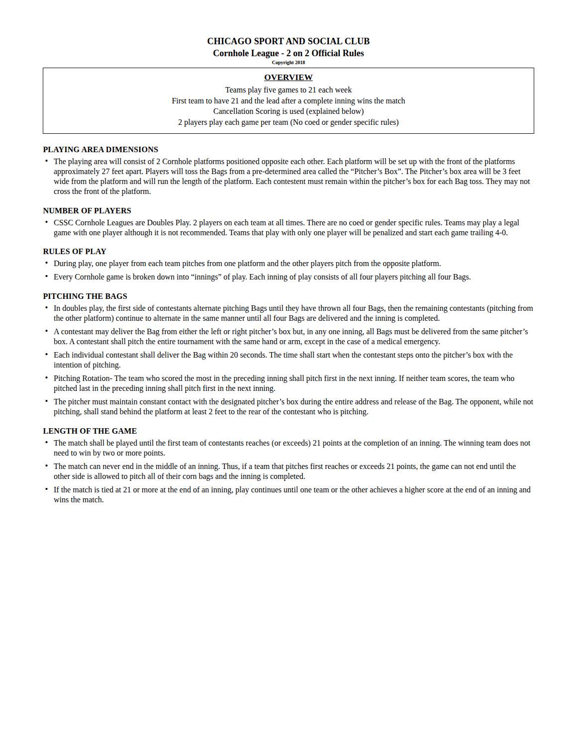CHICAGO SPORT AND SOCIAL CLUB
Cornhole League - 2 on 2 Official Rules
Copyright 2018
OVERVIEW
Teams play five games to 21 each week
First team to have 21 and the lead after a complete inning wins the match
Cancellation Scoring is used (explained below)
2 players play each game per team (No coed or gender specific rules)
PLAYING AREA DIMENSIONS
The playing area will consist of 2 Cornhole platforms positioned opposite each other. Each platform will be set up with the front of the platforms approximately 27 feet apart. Players will toss the Bags from a pre-determined area called the “Pitcher’s Box”. The Pitcher’s box area will be 3 feet wide from the platform and will run the length of the platform. Each contestent must remain within the pitcher’s box for each Bag toss. They may not cross the front of the platform.
NUMBER OF PLAYERS
CSSC Cornhole Leagues are Doubles Play. 2 players on each team at all times. There are no coed or gender specific rules. Teams may play a legal game with one player although it is not recommended. Teams that play with only one player will be penalized and start each game trailing 4-0.
RULES OF PLAY
During play, one player from each team pitches from one platform and the other players pitch from the opposite platform.
Every Cornhole game is broken down into “innings” of play. Each inning of play consists of all four players pitching all four Bags.
PITCHING THE BAGS
In doubles play, the first side of contestants alternate pitching Bags until they have thrown all four Bags, then the remaining contestants (pitching from the other platform) continue to alternate in the same manner until all four Bags are delivered and the inning is completed.
A contestant may deliver the Bag from either the left or right pitcher’s box but, in any one inning, all Bags must be delivered from the same pitcher’s box. A contestant shall pitch the entire tournament with the same hand or arm, except in the case of a medical emergency.
Each individual contestant shall deliver the Bag within 20 seconds. The time shall start when the contestant steps onto the pitcher’s box with the intention of pitching.
Pitching Rotation- The team who scored the most in the preceding inning shall pitch first in the next inning. If neither team scores, the team who pitched last in the preceding inning shall pitch first in the next inning.
The pitcher must maintain constant contact with the designated pitcher’s box during the entire address and release of the Bag. The opponent, while not pitching, shall stand behind the platform at least 2 feet to the rear of the contestant who is pitching.
LENGTH OF THE GAME
The match shall be played until the first team of contestants reaches (or exceeds) 21 points at the completion of an inning. The winning team does not need to win by two or more points.
The match can never end in the middle of an inning. Thus, if a team that pitches first reaches or exceeds 21 points, the game can not end until the other side is allowed to pitch all of their corn bags and the inning is completed.
If the match is tied at 21 or more at the end of an inning, play continues until one team or the other achieves a higher score at the end of an inning and wins the match.